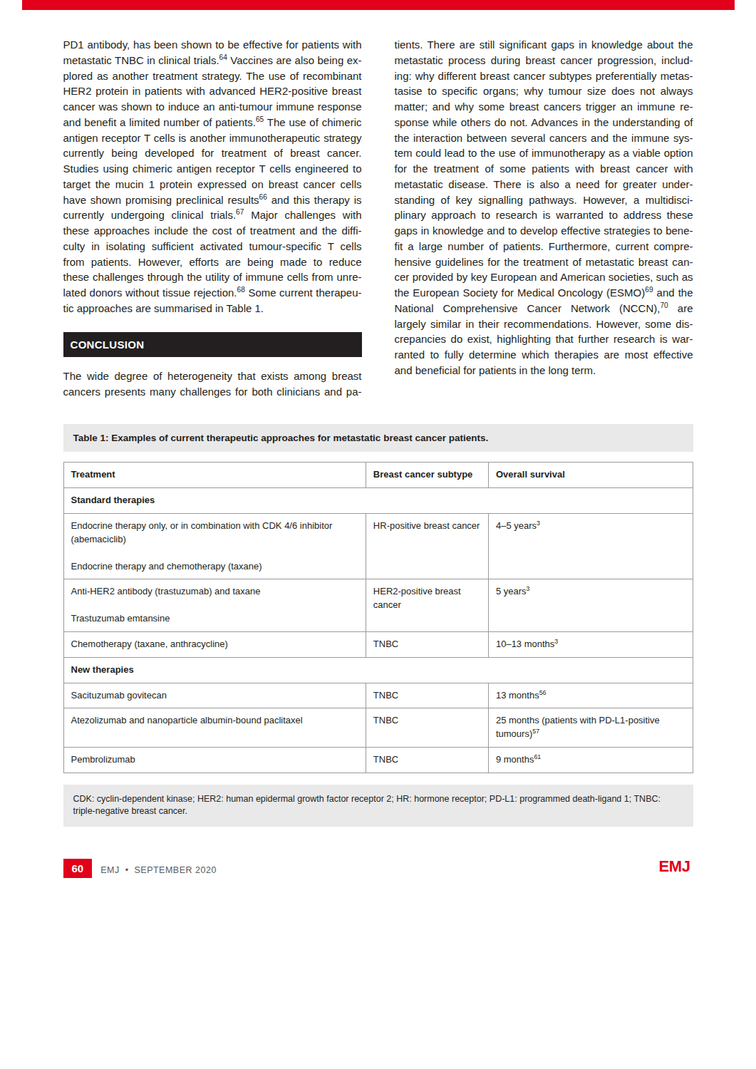PD1 antibody, has been shown to be effective for patients with metastatic TNBC in clinical trials.64 Vaccines are also being explored as another treatment strategy. The use of recombinant HER2 protein in patients with advanced HER2-positive breast cancer was shown to induce an anti-tumour immune response and benefit a limited number of patients.65 The use of chimeric antigen receptor T cells is another immunotherapeutic strategy currently being developed for treatment of breast cancer. Studies using chimeric antigen receptor T cells engineered to target the mucin 1 protein expressed on breast cancer cells have shown promising preclinical results66 and this therapy is currently undergoing clinical trials.67 Major challenges with these approaches include the cost of treatment and the difficulty in isolating sufficient activated tumour-specific T cells from patients. However, efforts are being made to reduce these challenges through the utility of immune cells from unrelated donors without tissue rejection.68 Some current therapeutic approaches are summarised in Table 1.
Conclusion
The wide degree of heterogeneity that exists among breast cancers presents many challenges for both clinicians and patients. There are still significant gaps in knowledge about the metastatic process during breast cancer progression, including: why different breast cancer subtypes preferentially metastasise to specific organs; why tumour size does not always matter; and why some breast cancers trigger an immune response while others do not. Advances in the understanding of the interaction between several cancers and the immune system could lead to the use of immunotherapy as a viable option for the treatment of some patients with breast cancer with metastatic disease. There is also a need for greater understanding of key signalling pathways. However, a multidisciplinary approach to research is warranted to address these gaps in knowledge and to develop effective strategies to benefit a large number of patients. Furthermore, current comprehensive guidelines for the treatment of metastatic breast cancer provided by key European and American societies, such as the European Society for Medical Oncology (ESMO)69 and the National Comprehensive Cancer Network (NCCN),70 are largely similar in their recommendations. However, some discrepancies do exist, highlighting that further research is warranted to fully determine which therapies are most effective and beneficial for patients in the long term.
Table 1: Examples of current therapeutic approaches for metastatic breast cancer patients.
| Treatment | Breast cancer subtype | Overall survival |
| --- | --- | --- |
| Standard therapies |
| Endocrine therapy only, or in combination with CDK 4/6 inhibitor (abemaciclib) Endocrine therapy and chemotherapy (taxane) | HR-positive breast cancer | 4–5 years 3 |
| Anti-HER2 antibody (trastuzumab) and taxane Trastuzumab emtansine | HER2-positive breast cancer | 5 years 3 |
| Chemotherapy (taxane, anthracycline) | TNBC | 10–13 months 3 |
| New therapies |
| Sacituzumab govitecan | TNBC | 13 months 56 |
| Atezolizumab and nanoparticle albumin-bound paclitaxel | TNBC | 25 months (patients with PD-L1-positive tumours) 57 |
| Pembrolizumab | TNBC | 9 months 61 |
CDK: cyclin-dependent kinase; HER2: human epidermal growth factor receptor 2; HR: hormone receptor; PD-L1: programmed death-ligand 1; TNBC: triple-negative breast cancer.
60 EMJ • September 2020
EMJ